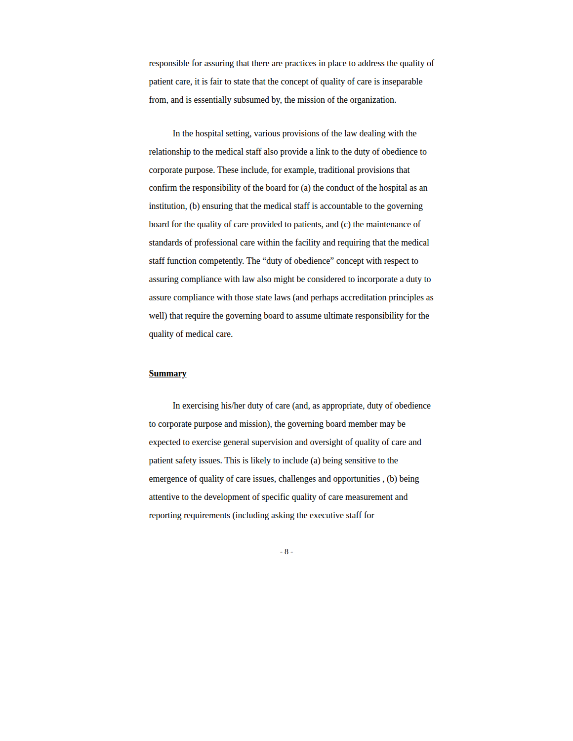responsible for assuring that there are practices in place to address the quality of patient care, it is fair to state that the concept of quality of care is inseparable from, and is essentially subsumed by, the mission of the organization.
In the hospital setting, various provisions of the law dealing with the relationship to the medical staff also provide a link to the duty of obedience to corporate purpose. These include, for example, traditional provisions that confirm the responsibility of the board for (a) the conduct of the hospital as an institution, (b) ensuring that the medical staff is accountable to the governing board for the quality of care provided to patients, and (c) the maintenance of standards of professional care within the facility and requiring that the medical staff function competently. The “duty of obedience” concept with respect to assuring compliance with law also might be considered to incorporate a duty to assure compliance with those state laws (and perhaps accreditation principles as well) that require the governing board to assume ultimate responsibility for the quality of medical care.
Summary
In exercising his/her duty of care (and, as appropriate, duty of obedience to corporate purpose and mission), the governing board member may be expected to exercise general supervision and oversight of quality of care and patient safety issues. This is likely to include (a) being sensitive to the emergence of quality of care issues, challenges and opportunities , (b) being attentive to the development of specific quality of care measurement and reporting requirements (including asking the executive staff for
- 8 -